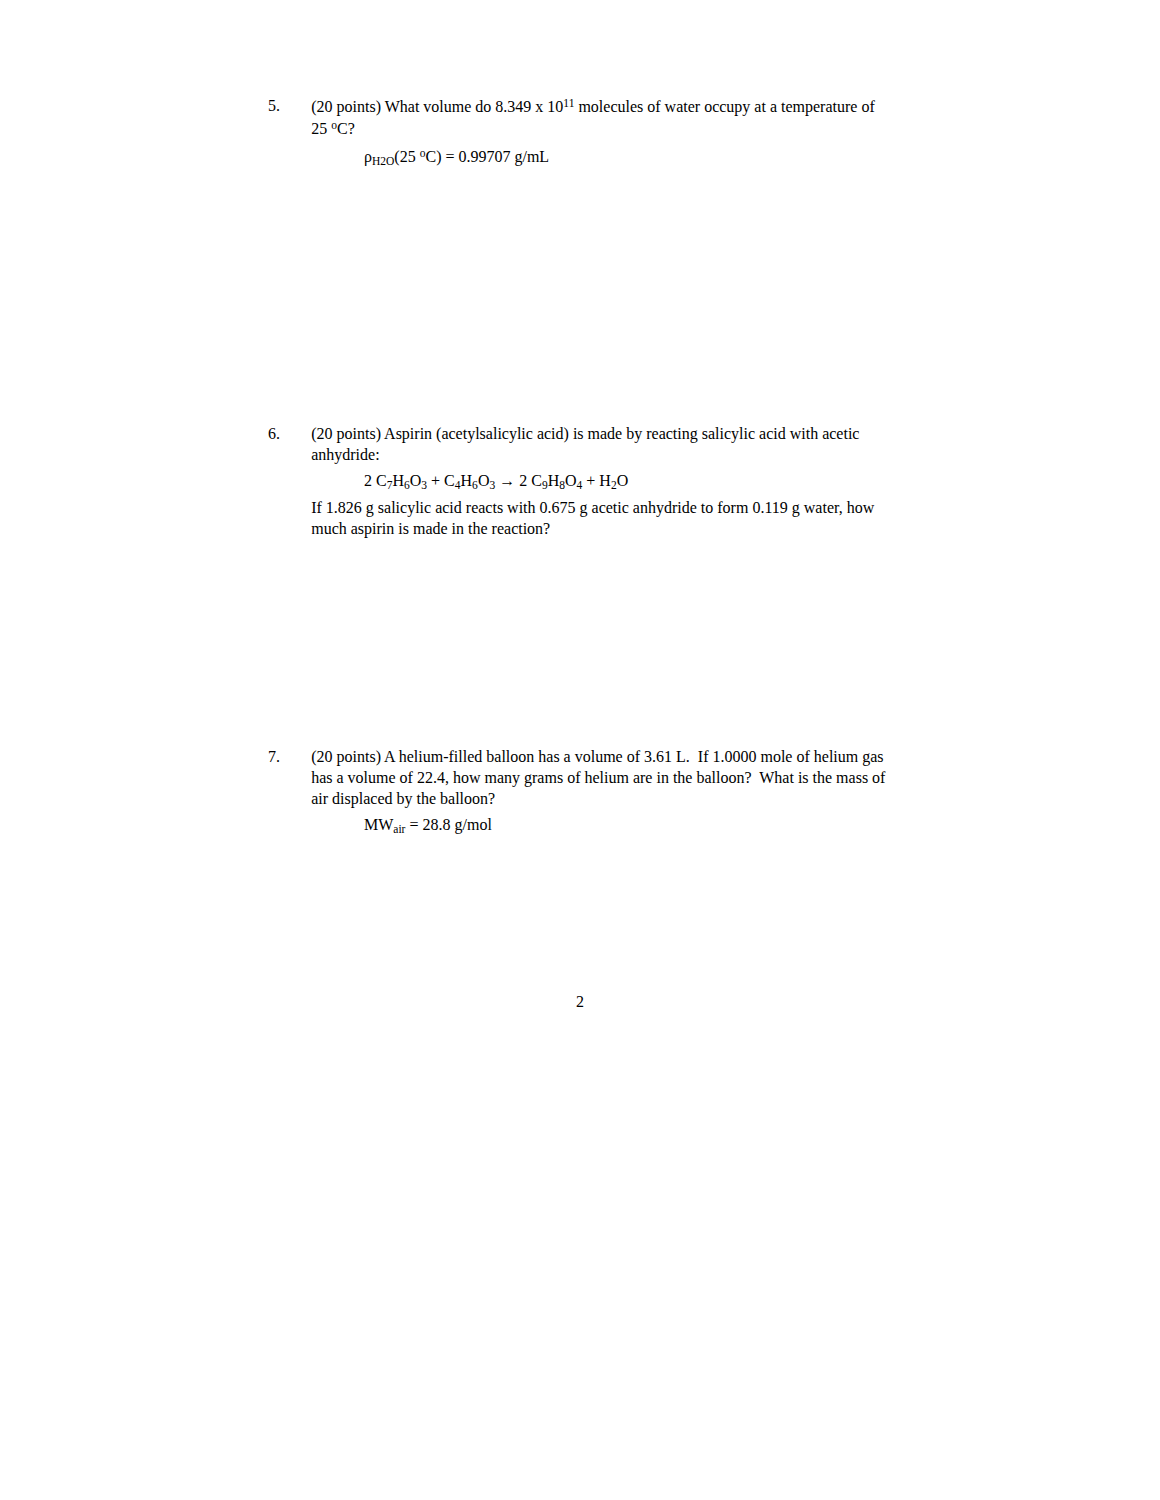5.
(20 points) What volume do 8.349 x 1011 molecules of water occupy at a temperature of 25 oC?
ρH2O(25 oC) = 0.99707 g/mL
6.
(20 points) Aspirin (acetylsalicylic acid) is made by reacting salicylic acid with acetic anhydride:
2 C7H6O3 + C4H6O3 → 2 C9H8O4 + H2O
If 1.826 g salicylic acid reacts with 0.675 g acetic anhydride to form 0.119 g water, how much aspirin is made in the reaction?
7.
(20 points) A helium-filled balloon has a volume of 3.61 L. If 1.0000 mole of helium gas has a volume of 22.4, how many grams of helium are in the balloon? What is the mass of air displaced by the balloon?
MWair = 28.8 g/mol
2